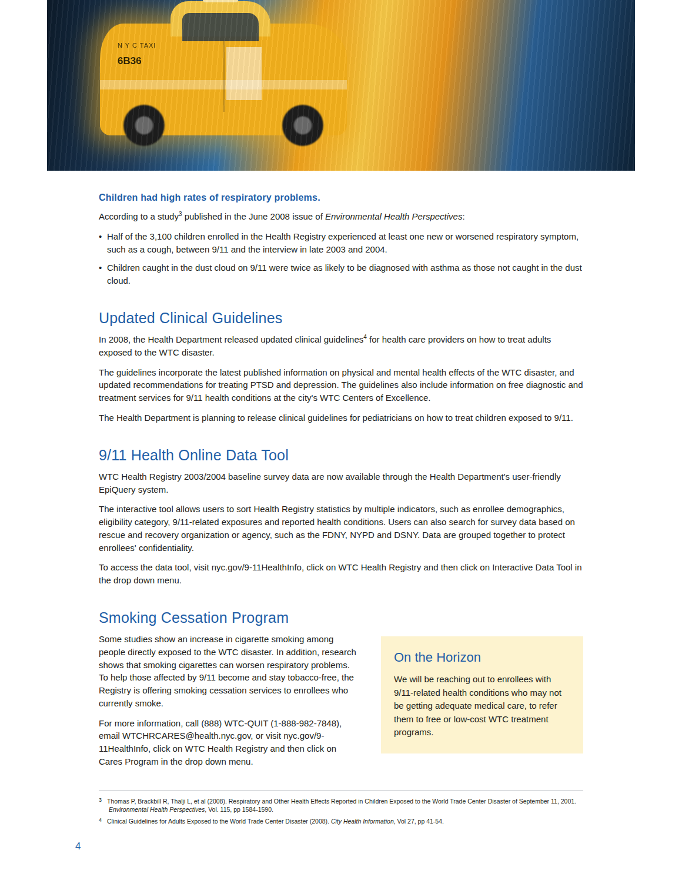N Y C TAXI
6B36
Children had high rates of respiratory problems.
According to a study3 published in the June 2008 issue of Environmental Health Perspectives:
Half of the 3,100 children enrolled in the Health Registry experienced at least one new or worsened respiratory symptom, such as a cough, between 9/11 and the interview in late 2003 and 2004.
Children caught in the dust cloud on 9/11 were twice as likely to be diagnosed with asthma as those not caught in the dust cloud.
Updated Clinical Guidelines
In 2008, the Health Department released updated clinical guidelines4 for health care providers on how to treat adults exposed to the WTC disaster.
The guidelines incorporate the latest published information on physical and mental health effects of the WTC disaster, and updated recommendations for treating PTSD and depression. The guidelines also include information on free diagnostic and treatment services for 9/11 health conditions at the city's WTC Centers of Excellence.
The Health Department is planning to release clinical guidelines for pediatricians on how to treat children exposed to 9/11.
9/11 Health Online Data Tool
WTC Health Registry 2003/2004 baseline survey data are now available through the Health Department's user-friendly EpiQuery system.
The interactive tool allows users to sort Health Registry statistics by multiple indicators, such as enrollee demographics, eligibility category, 9/11-related exposures and reported health conditions. Users can also search for survey data based on rescue and recovery organization or agency, such as the FDNY, NYPD and DSNY. Data are grouped together to protect enrollees' confidentiality.
To access the data tool, visit nyc.gov/9-11HealthInfo, click on WTC Health Registry and then click on Interactive Data Tool in the drop down menu.
Smoking Cessation Program
Some studies show an increase in cigarette smoking among people directly exposed to the WTC disaster. In addition, research shows that smoking cigarettes can worsen respiratory problems. To help those affected by 9/11 become and stay tobacco-free, the Registry is offering smoking cessation services to enrollees who currently smoke.
For more information, call (888) WTC-QUIT (1-888-982-7848), email WTCHRCARES@health.nyc.gov, or visit nyc.gov/9-11HealthInfo, click on WTC Health Registry and then click on Cares Program in the drop down menu.
On the Horizon
We will be reaching out to enrollees with 9/11-related health conditions who may not be getting adequate medical care, to refer them to free or low-cost WTC treatment programs.
3 Thomas P, Brackbill R, Thalji L, et al (2008). Respiratory and Other Health Effects Reported in Children Exposed to the World Trade Center Disaster of September 11, 2001. Environmental Health Perspectives, Vol. 115, pp 1584-1590.
4 Clinical Guidelines for Adults Exposed to the World Trade Center Disaster (2008). City Health Information, Vol 27, pp 41-54.
4